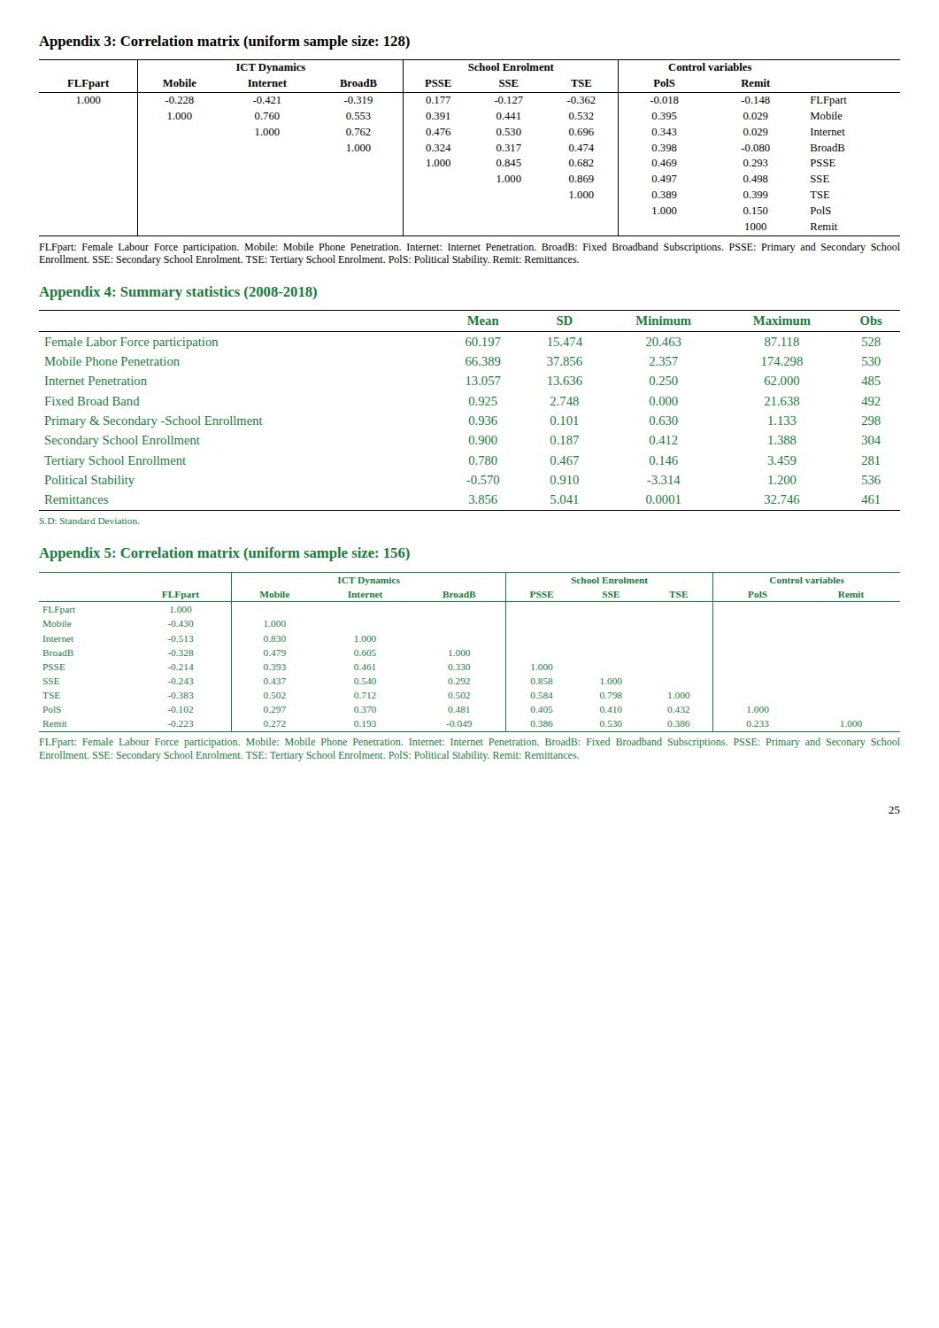Appendix 3: Correlation matrix (uniform sample size: 128)
| | ICT Dynamics | School Enrolment | Control variables | |
| --- | --- | --- | --- | --- |
| FLFpart | Mobile | Internet | BroadB | PSSE | SSE | TSE | PolS | Remit | |
| 1.000 | -0.228 | -0.421 | -0.319 | 0.177 | -0.127 | -0.362 | -0.018 | -0.148 | FLFpart |
| | 1.000 | 0.760 | 0.553 | 0.391 | 0.441 | 0.532 | 0.395 | 0.029 | Mobile |
| | | 1.000 | 0.762 | 0.476 | 0.530 | 0.696 | 0.343 | 0.029 | Internet |
| | | | 1.000 | 0.324 | 0.317 | 0.474 | 0.398 | -0.080 | BroadB |
| | | | | 1.000 | 0.845 | 0.682 | 0.469 | 0.293 | PSSE |
| | | | | | 1.000 | 0.869 | 0.497 | 0.498 | SSE |
| | | | | | | 1.000 | 0.389 | 0.399 | TSE |
| | | | | | | | 1.000 | 0.150 | PolS |
| | | | | | | | | 1000 | Remit |
FLFpart: Female Labour Force participation. Mobile: Mobile Phone Penetration. Internet: Internet Penetration. BroadB: Fixed Broadband Subscriptions. PSSE: Primary and Secondary School Enrollment. SSE: Secondary School Enrolment. TSE: Tertiary School Enrolment. PolS: Political Stability. Remit: Remittances.
Appendix 4: Summary statistics (2008-2018)
| | Mean | SD | Minimum | Maximum | Obs |
| --- | --- | --- | --- | --- | --- |
| Female Labor Force participation | 60.197 | 15.474 | 20.463 | 87.118 | 528 |
| Mobile Phone Penetration | 66.389 | 37.856 | 2.357 | 174.298 | 530 |
| Internet Penetration | 13.057 | 13.636 | 0.250 | 62.000 | 485 |
| Fixed Broad Band | 0.925 | 2.748 | 0.000 | 21.638 | 492 |
| Primary & Secondary -School Enrollment | 0.936 | 0.101 | 0.630 | 1.133 | 298 |
| Secondary School Enrollment | 0.900 | 0.187 | 0.412 | 1.388 | 304 |
| Tertiary School Enrollment | 0.780 | 0.467 | 0.146 | 3.459 | 281 |
| Political Stability | -0.570 | 0.910 | -3.314 | 1.200 | 536 |
| Remittances | 3.856 | 5.041 | 0.0001 | 32.746 | 461 |
S.D: Standard Deviation.
Appendix 5: Correlation matrix (uniform sample size: 156)
| | | ICT Dynamics | School Enrolment | Control variables |
| --- | --- | --- | --- | --- |
| | FLFpart | Mobile | Internet | BroadB | PSSE | SSE | TSE | PolS | Remit |
| FLFpart | 1.000 | | | | | | | | |
| Mobile | -0.430 | 1.000 | | | | | | | |
| Internet | -0.513 | 0.830 | 1.000 | | | | | | |
| BroadB | -0.328 | 0.479 | 0.605 | 1.000 | | | | | |
| PSSE | -0.214 | 0.393 | 0.461 | 0.330 | 1.000 | | | | |
| SSE | -0.243 | 0.437 | 0.540 | 0.292 | 0.858 | 1.000 | | | |
| TSE | -0.383 | 0.502 | 0.712 | 0.502 | 0.584 | 0.798 | 1.000 | | |
| PolS | -0.102 | 0.297 | 0.370 | 0.481 | 0.405 | 0.410 | 0.432 | 1.000 | |
| Remit | -0.223 | 0.272 | 0.193 | -0.049 | 0.386 | 0.530 | 0.386 | 0.233 | 1.000 |
FLFpart: Female Labour Force participation. Mobile: Mobile Phone Penetration. Internet: Internet Penetration. BroadB: Fixed Broadband Subscriptions. PSSE: Primary and Seconary School Enrollment. SSE: Secondary School Enrolment. TSE: Tertiary School Enrolment. PolS: Political Stability. Remit: Remittances.
25